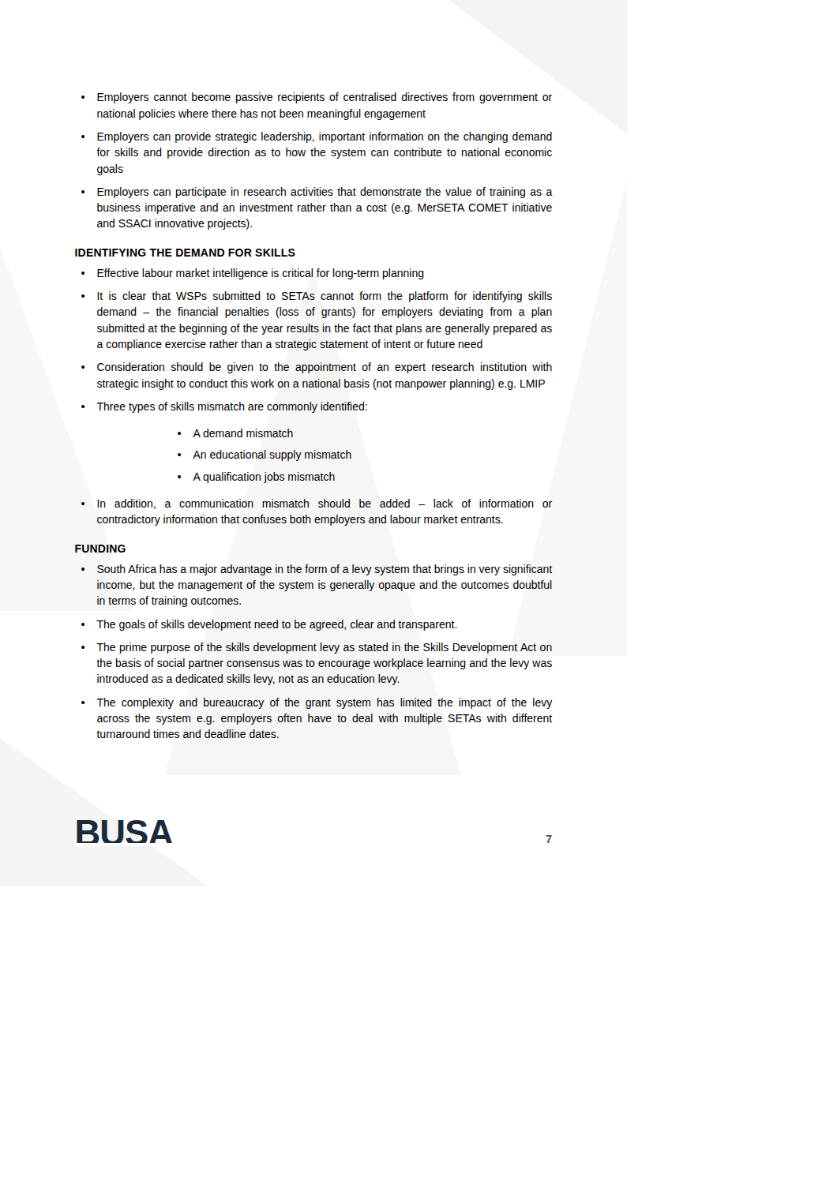Employers cannot become passive recipients of centralised directives from government or national policies where there has not been meaningful engagement
Employers can provide strategic leadership, important information on the changing demand for skills and provide direction as to how the system can contribute to national economic goals
Employers can participate in research activities that demonstrate the value of training as a business imperative and an investment rather than a cost (e.g. MerSETA COMET initiative and SSACI innovative projects).
IDENTIFYING THE DEMAND FOR SKILLS
Effective labour market intelligence is critical for long-term planning
It is clear that WSPs submitted to SETAs cannot form the platform for identifying skills demand – the financial penalties (loss of grants) for employers deviating from a plan submitted at the beginning of the year results in the fact that plans are generally prepared as a compliance exercise rather than a strategic statement of intent or future need
Consideration should be given to the appointment of an expert research institution with strategic insight to conduct this work on a national basis (not manpower planning) e.g. LMIP
Three types of skills mismatch are commonly identified:
A demand mismatch
An educational supply mismatch
A qualification jobs mismatch
In addition, a communication mismatch should be added – lack of information or contradictory information that confuses both employers and labour market entrants.
FUNDING
South Africa has a major advantage in the form of a levy system that brings in very significant income, but the management of the system is generally opaque and the outcomes doubtful in terms of training outcomes.
The goals of skills development need to be agreed, clear and transparent.
The prime purpose of the skills development levy as stated in the Skills Development Act on the basis of social partner consensus was to encourage workplace learning and the levy was introduced as a dedicated skills levy, not as an education levy.
The complexity and bureaucracy of the grant system has limited the impact of the levy across the system e.g. employers often have to deal with multiple SETAs with different turnaround times and deadline dates.
BUSA
7